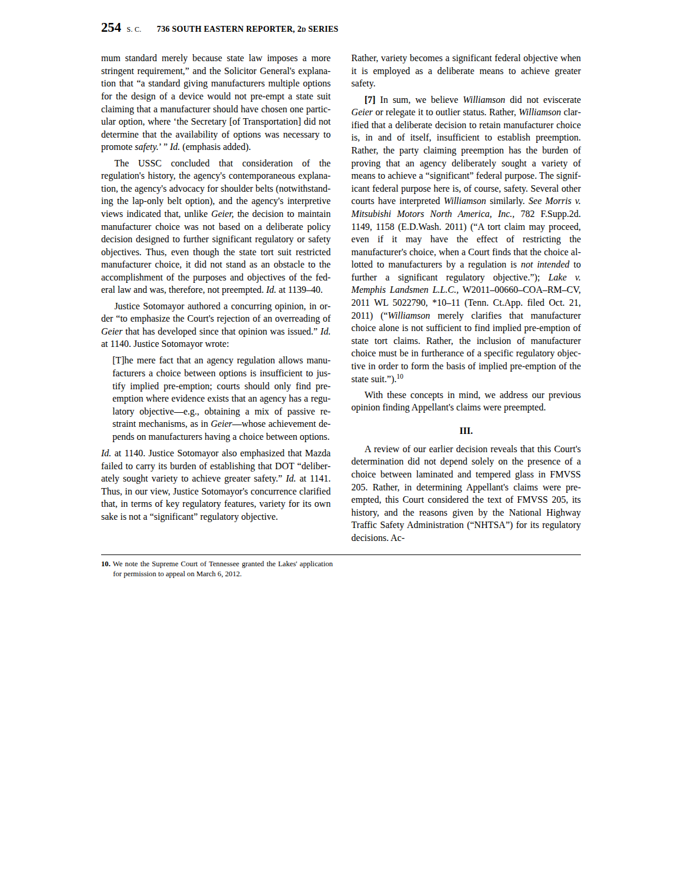254 S. C. 736 SOUTH EASTERN REPORTER, 2d SERIES
mum standard merely because state law imposes a more stringent requirement,” and the Solicitor General's explanation that “a standard giving manufacturers multiple options for the design of a device would not pre-empt a state suit claiming that a manufacturer should have chosen one particular option, where ‘the Secretary [of Transportation] did not determine that the availability of options was necessary to promote safety.’ ” Id. (emphasis added).
The USSC concluded that consideration of the regulation's history, the agency's contemporaneous explanation, the agency's advocacy for shoulder belts (notwithstanding the lap-only belt option), and the agency's interpretive views indicated that, unlike Geier, the decision to maintain manufacturer choice was not based on a deliberate policy decision designed to further significant regulatory or safety objectives. Thus, even though the state tort suit restricted manufacturer choice, it did not stand as an obstacle to the accomplishment of the purposes and objectives of the federal law and was, therefore, not preempted. Id. at 1139–40.
Justice Sotomayor authored a concurring opinion, in order “to emphasize the Court's rejection of an overreading of Geier that has developed since that opinion was issued.” Id. at 1140. Justice Sotomayor wrote:
[T]he mere fact that an agency regulation allows manufacturers a choice between options is insufficient to justify implied pre-emption; courts should only find pre-emption where evidence exists that an agency has a regulatory objective—e.g., obtaining a mix of passive restraint mechanisms, as in Geier—whose achievement depends on manufacturers having a choice between options.
Id. at 1140. Justice Sotomayor also emphasized that Mazda failed to carry its burden of establishing that DOT “deliberately sought variety to achieve greater safety.” Id. at 1141. Thus, in our view, Justice Sotomayor's concurrence clarified that, in terms of key regulatory features, variety for its own sake is not a “significant” regulatory objective.
Rather, variety becomes a significant federal objective when it is employed as a deliberate means to achieve greater safety.
[7] In sum, we believe Williamson did not eviscerate Geier or relegate it to outlier status. Rather, Williamson clarified that a deliberate decision to retain manufacturer choice is, in and of itself, insufficient to establish preemption. Rather, the party claiming preemption has the burden of proving that an agency deliberately sought a variety of means to achieve a “significant” federal purpose. The significant federal purpose here is, of course, safety. Several other courts have interpreted Williamson similarly. See Morris v. Mitsubishi Motors North America, Inc., 782 F.Supp.2d. 1149, 1158 (E.D.Wash. 2011) (“A tort claim may proceed, even if it may have the effect of restricting the manufacturer's choice, when a Court finds that the choice allotted to manufacturers by a regulation is not intended to further a significant regulatory objective.”); Lake v. Memphis Landsmen L.L.C., W2011–00660–COA–RM–CV, 2011 WL 5022790, *10–11 (Tenn. Ct.App. filed Oct. 21, 2011) (“Williamson merely clarifies that manufacturer choice alone is not sufficient to find implied pre-emption of state tort claims. Rather, the inclusion of manufacturer choice must be in furtherance of a specific regulatory objective in order to form the basis of implied pre-emption of the state suit.”).10
With these concepts in mind, we address our previous opinion finding Appellant's claims were preempted.
III.
A review of our earlier decision reveals that this Court's determination did not depend solely on the presence of a choice between laminated and tempered glass in FMVSS 205. Rather, in determining Appellant's claims were preempted, this Court considered the text of FMVSS 205, its history, and the reasons given by the National Highway Traffic Safety Administration (“NHTSA”) for its regulatory decisions. Ac-
10. We note the Supreme Court of Tennessee granted the Lakes' application for permission to appeal on March 6, 2012.